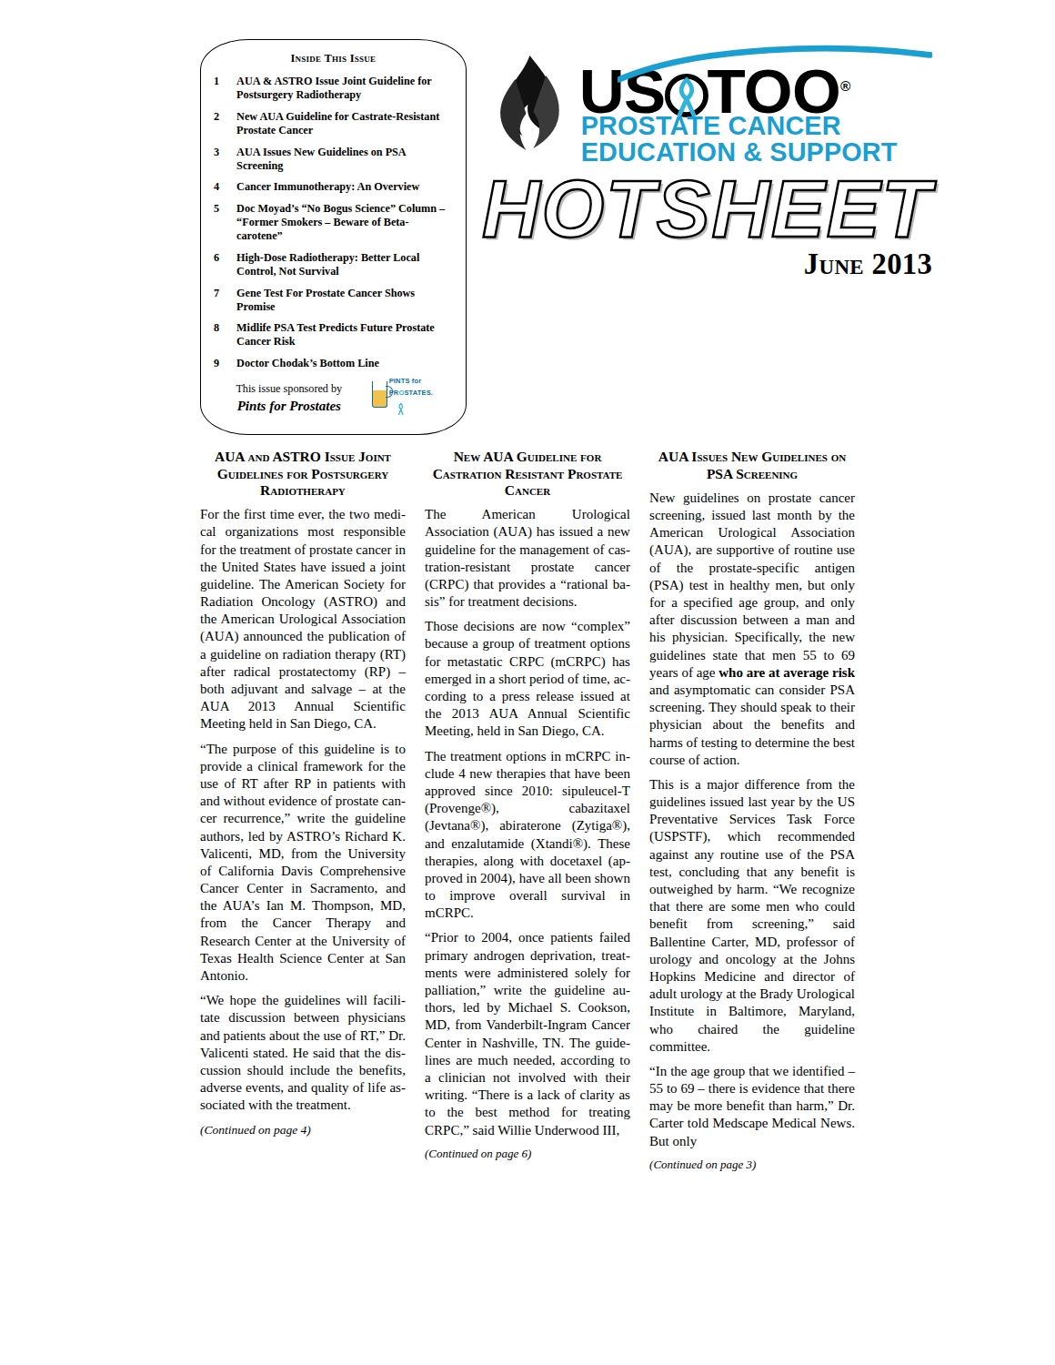Inside This Issue
1 AUA & ASTRO Issue Joint Guideline for Postsurgery Radiotherapy
2 New AUA Guideline for Castrate-Resistant Prostate Cancer
3 AUA Issues New Guidelines on PSA Screening
4 Cancer Immunotherapy: An Overview
5 Doc Moyad’s “No Bogus Science” Column – “Former Smokers – Beware of Beta-carotene”
6 High-Dose Radiotherapy: Better Local Control, Not Survival
7 Gene Test For Prostate Cancer Shows Promise
8 Midlife PSA Test Predicts Future Prostate Cancer Risk
9 Doctor Chodak’s Bottom Line
This issue sponsored by Pints for Prostates
PINTS for PROSTATES.
US TOO®
PROSTATE CANCER
EDUCATION & SUPPORT
HOTSHEET
June 2013
AUA and ASTRO Issue Joint Guidelines for Postsurgery Radiotherapy
For the first time ever, the two medical organizations most responsible for the treatment of prostate cancer in the United States have issued a joint guideline. The American Society for Radiation Oncology (ASTRO) and the American Urological Association (AUA) announced the publication of a guideline on radiation therapy (RT) after radical prostatectomy (RP) – both adjuvant and salvage – at the AUA 2013 Annual Scientific Meeting held in San Diego, CA.
“The purpose of this guideline is to provide a clinical framework for the use of RT after RP in patients with and without evidence of prostate cancer recurrence,” write the guideline authors, led by ASTRO’s Richard K. Valicenti, MD, from the University of California Davis Comprehensive Cancer Center in Sacramento, and the AUA’s Ian M. Thompson, MD, from the Cancer Therapy and Research Center at the University of Texas Health Science Center at San Antonio.
“We hope the guidelines will facilitate discussion between physicians and patients about the use of RT,” Dr. Valicenti stated. He said that the discussion should include the benefits, adverse events, and quality of life associated with the treatment.
(Continued on page 4)
New AUA Guideline for Castration Resistant Prostate Cancer
The American Urological Association (AUA) has issued a new guideline for the management of castration-resistant prostate cancer (CRPC) that provides a “rational basis” for treatment decisions.
Those decisions are now “complex” because a group of treatment options for metastatic CRPC (mCRPC) has emerged in a short period of time, according to a press release issued at the 2013 AUA Annual Scientific Meeting, held in San Diego, CA.
The treatment options in mCRPC include 4 new therapies that have been approved since 2010: sipuleucel-T (Provenge®), cabazitaxel (Jevtana®), abiraterone (Zytiga®), and enzalutamide (Xtandi®). These therapies, along with docetaxel (approved in 2004), have all been shown to improve overall survival in mCRPC.
“Prior to 2004, once patients failed primary androgen deprivation, treatments were administered solely for palliation,” write the guideline authors, led by Michael S. Cookson, MD, from Vanderbilt-Ingram Cancer Center in Nashville, TN. The guidelines are much needed, according to a clinician not involved with their writing. “There is a lack of clarity as to the best method for treating CRPC,” said Willie Underwood III,
(Continued on page 6)
AUA Issues New Guidelines on PSA Screening
New guidelines on prostate cancer screening, issued last month by the American Urological Association (AUA), are supportive of routine use of the prostate-specific antigen (PSA) test in healthy men, but only for a specified age group, and only after discussion between a man and his physician. Specifically, the new guidelines state that men 55 to 69 years of age who are at average risk and asymptomatic can consider PSA screening. They should speak to their physician about the benefits and harms of testing to determine the best course of action.
This is a major difference from the guidelines issued last year by the US Preventative Services Task Force (USPSTF), which recommended against any routine use of the PSA test, concluding that any benefit is outweighed by harm. “We recognize that there are some men who could benefit from screening,” said Ballentine Carter, MD, professor of urology and oncology at the Johns Hopkins Medicine and director of adult urology at the Brady Urological Institute in Baltimore, Maryland, who chaired the guideline committee.
“In the age group that we identified – 55 to 69 – there is evidence that there may be more benefit than harm,” Dr. Carter told Medscape Medical News. But only
(Continued on page 3)